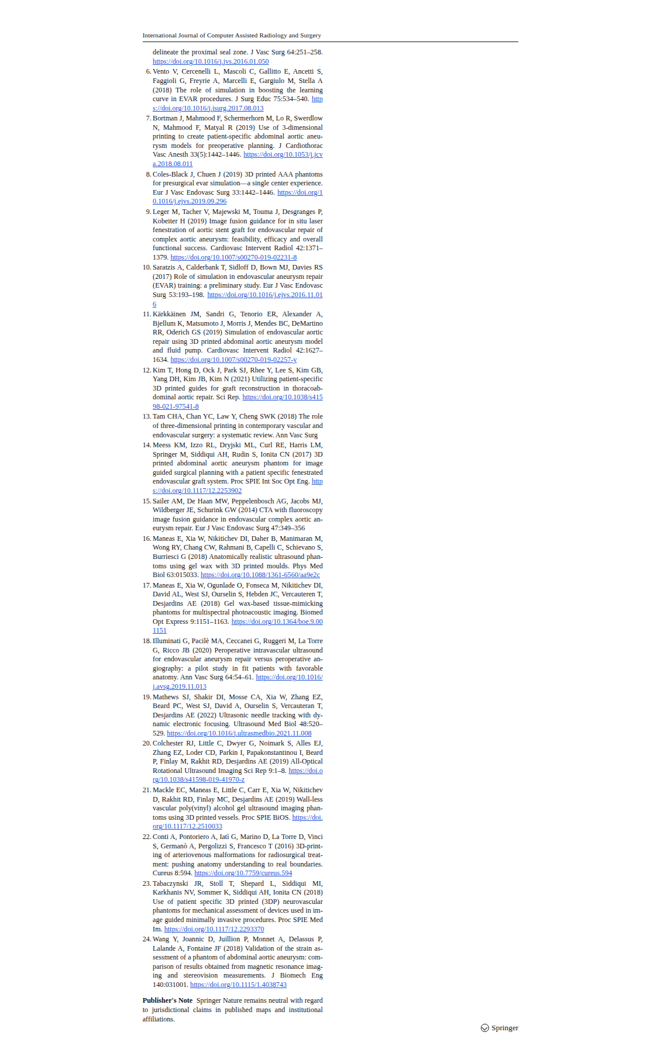International Journal of Computer Assisted Radiology and Surgery
delineate the proximal seal zone. J Vasc Surg 64:251–258. https://doi.org/10.1016/j.jvs.2016.01.050
6. Vento V, Cercenelli L, Mascoli C, Gallitto E, Ancetti S, Faggioli G, Freyrie A, Marcelli E, Gargiulo M, Stella A (2018) The role of simulation in boosting the learning curve in EVAR procedures. J Surg Educ 75:534–540. https://doi.org/10.1016/j.jsurg.2017.08.013
7. Bortman J, Mahmood F, Schermerhorn M, Lo R, Swerdlow N, Mahmood F, Matyal R (2019) Use of 3-dimensional printing to create patient-specific abdominal aortic aneurysm models for preoperative planning. J Cardiothorac Vasc Anesth 33(5):1442–1446. https://doi.org/10.1053/j.jcva.2018.08.011
8. Coles-Black J, Chuen J (2019) 3D printed AAA phantoms for presurgical evar simulation—a single center experience. Eur J Vasc Endovasc Surg 33:1442–1446. https://doi.org/10.1016/j.ejvs.2019.09.296
9. Leger M, Tacher V, Majewski M, Touma J, Desgranges P, Kobeiter H (2019) Image fusion guidance for in situ laser fenestration of aortic stent graft for endovascular repair of complex aortic aneurysm: feasibility, efficacy and overall functional success. Cardiovasc Intervent Radiol 42:1371–1379. https://doi.org/10.1007/s00270-019-02231-8
10. Saratzis A, Calderbank T, Sidloff D, Bown MJ, Davies RS (2017) Role of simulation in endovascular aneurysm repair (EVAR) training: a preliminary study. Eur J Vasc Endovasc Surg 53:193–198. https://doi.org/10.1016/j.ejvs.2016.11.016
11. Kärkkäinen JM, Sandri G, Tenorio ER, Alexander A, Bjellum K, Matsumoto J, Morris J, Mendes BC, DeMartino RR, Oderich GS (2019) Simulation of endovascular aortic repair using 3D printed abdominal aortic aneurysm model and fluid pump. Cardiovasc Intervent Radiol 42:1627–1634. https://doi.org/10.1007/s00270-019-02257-y
12. Kim T, Hong D, Ock J, Park SJ, Rhee Y, Lee S, Kim GB, Yang DH, Kim JB, Kim N (2021) Utilizing patient-specific 3D printed guides for graft reconstruction in thoracoabdominal aortic repair. Sci Rep. https://doi.org/10.1038/s41598-021-97541-8
13. Tam CHA, Chan YC, Law Y, Cheng SWK (2018) The role of three-dimensional printing in contemporary vascular and endovascular surgery: a systematic review. Ann Vasc Surg
14. Meess KM, Izzo RL, Dryjski ML, Curl RE, Harris LM, Springer M, Siddiqui AH, Rudin S, Ionita CN (2017) 3D printed abdominal aortic aneurysm phantom for image guided surgical planning with a patient specific fenestrated endovascular graft system. Proc SPIE Int Soc Opt Eng. https://doi.org/10.1117/12.2253902
15. Sailer AM, De Haan MW, Peppelenbosch AG, Jacobs MJ, Wildberger JE, Schurink GW (2014) CTA with fluoroscopy image fusion guidance in endovascular complex aortic aneurysm repair. Eur J Vasc Endovasc Surg 47:349–356
16. Maneas E, Xia W, Nikitichev DI, Daher B, Manimaran M, Wong RY, Chang CW, Rahmani B, Capelli C, Schievano S, Burriesci G (2018) Anatomically realistic ultrasound phantoms using gel wax with 3D printed moulds. Phys Med Biol 63:015033. https://doi.org/10.1088/1361-6560/aa9e2c
17. Maneas E, Xia W, Ogunlade O, Fonseca M, Nikitichev DI, David AL, West SJ, Ourselin S, Hebden JC, Vercauteren T, Desjardins AE (2018) Gel wax-based tissue-mimicking phantoms for multispectral photoacoustic imaging. Biomed Opt Express 9:1151–1163. https://doi.org/10.1364/boe.9.001151
18. Illuminati G, Pacilè MA, Ceccanei G, Ruggeri M, La Torre G, Ricco JB (2020) Peroperative intravascular ultrasound for endovascular aneurysm repair versus peroperative angiography: a pilot study in fit patients with favorable anatomy. Ann Vasc Surg 64:54–61. https://doi.org/10.1016/j.avsg.2019.11.013
19. Mathews SJ, Shakir DI, Mosse CA, Xia W, Zhang EZ, Beard PC, West SJ, David A, Ourselin S, Vercauteran T, Desjardins AE (2022) Ultrasonic needle tracking with dynamic electronic focusing. Ultrasound Med Biol 48:520–529. https://doi.org/10.1016/j.ultrasmedbio.2021.11.008
20. Colchester RJ, Little C, Dwyer G, Noimark S, Alles EJ, Zhang EZ, Loder CD, Parkin I, Papakonstantinou I, Beard P, Finlay M, Rakhit RD, Desjardins AE (2019) All-Optical Rotational Ultrasound Imaging Sci Rep 9:1–8. https://doi.org/10.1038/s41598-019-41970-z
21. Mackle EC, Maneas E, Little C, Carr E, Xia W, Nikitichev D, Rakhit RD, Finlay MC, Desjardins AE (2019) Wall-less vascular poly(vinyl) alcohol gel ultrasound imaging phantoms using 3D printed vessels. Proc SPIE BiOS. https://doi.org/10.1117/12.2510033
22. Conti A, Pontoriero A, Iatì G, Marino D, La Torre D, Vinci S, Germanò A, Pergolizzi S, Francesco T (2016) 3D-printing of arteriovenous malformations for radiosurgical treatment: pushing anatomy understanding to real boundaries. Cureus 8:594. https://doi.org/10.7759/cureus.594
23. Tabaczynski JR, Stoll T, Shepard L, Siddiqui MI, Karkhanis NV, Sommer K, Siddiqui AH, Ionita CN (2018) Use of patient specific 3D printed (3DP) neurovascular phantoms for mechanical assessment of devices used in image guided minimally invasive procedures. Proc SPIE Med Im. https://doi.org/10.1117/12.2293370
24. Wang Y, Joannic D, Juillion P, Monnet A, Delassus P, Lalande A, Fontaine JF (2018) Validation of the strain assessment of a phantom of abdominal aortic aneurysm: comparison of results obtained from magnetic resonance imaging and stereovision measurements. J Biomech Eng 140:031001. https://doi.org/10.1115/1.4038743
Publisher's Note Springer Nature remains neutral with regard to jurisdictional claims in published maps and institutional affiliations.
Springer